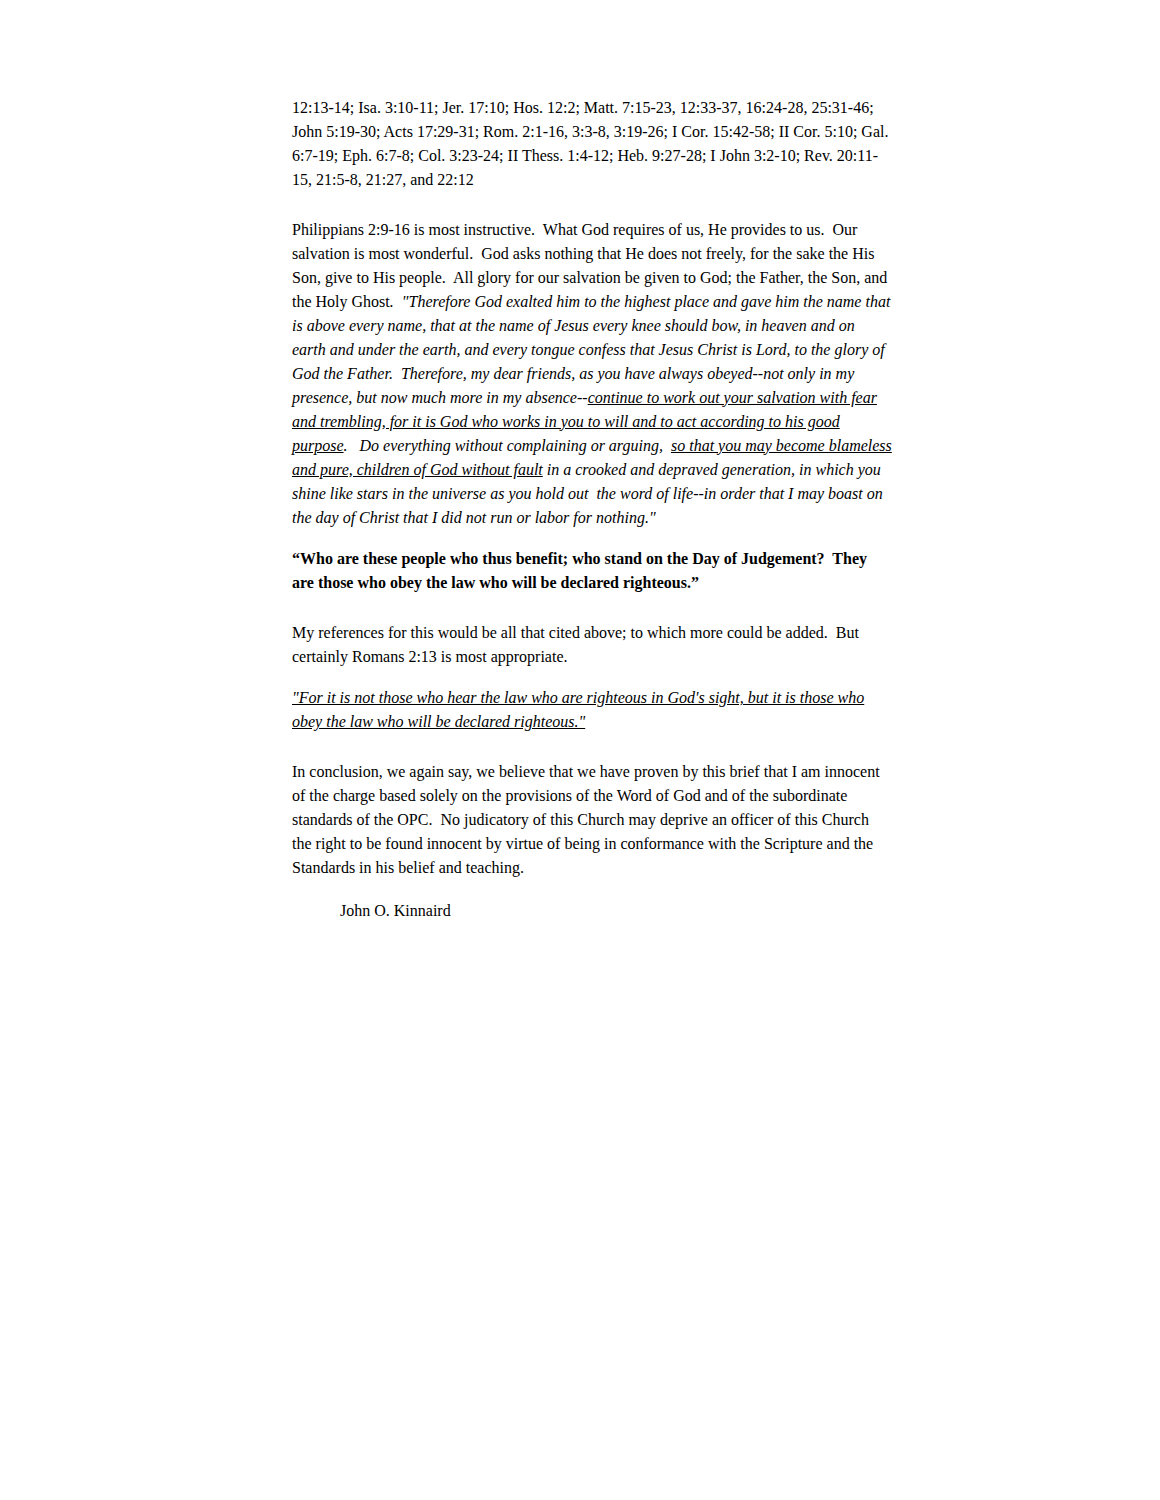12:13-14; Isa. 3:10-11; Jer. 17:10; Hos. 12:2; Matt. 7:15-23, 12:33-37, 16:24-28, 25:31-46; John 5:19-30; Acts 17:29-31; Rom. 2:1-16, 3:3-8, 3:19-26; I Cor. 15:42-58; II Cor. 5:10; Gal. 6:7-19; Eph. 6:7-8; Col. 3:23-24; II Thess. 1:4-12; Heb. 9:27-28; I John 3:2-10; Rev. 20:11-15, 21:5-8, 21:27, and 22:12
Philippians 2:9-16 is most instructive. What God requires of us, He provides to us. Our salvation is most wonderful. God asks nothing that He does not freely, for the sake the His Son, give to His people. All glory for our salvation be given to God; the Father, the Son, and the Holy Ghost. "Therefore God exalted him to the highest place and gave him the name that is above every name, that at the name of Jesus every knee should bow, in heaven and on earth and under the earth, and every tongue confess that Jesus Christ is Lord, to the glory of God the Father. Therefore, my dear friends, as you have always obeyed--not only in my presence, but now much more in my absence--continue to work out your salvation with fear and trembling, for it is God who works in you to will and to act according to his good purpose. Do everything without complaining or arguing, so that you may become blameless and pure, children of God without fault in a crooked and depraved generation, in which you shine like stars in the universe as you hold out the word of life--in order that I may boast on the day of Christ that I did not run or labor for nothing."
“Who are these people who thus benefit; who stand on the Day of Judgement? They are those who obey the law who will be declared righteous.”
My references for this would be all that cited above; to which more could be added. But certainly Romans 2:13 is most appropriate.
"For it is not those who hear the law who are righteous in God's sight, but it is those who obey the law who will be declared righteous."
In conclusion, we again say, we believe that we have proven by this brief that I am innocent of the charge based solely on the provisions of the Word of God and of the subordinate standards of the OPC. No judicatory of this Church may deprive an officer of this Church the right to be found innocent by virtue of being in conformance with the Scripture and the Standards in his belief and teaching.
John O. Kinnaird